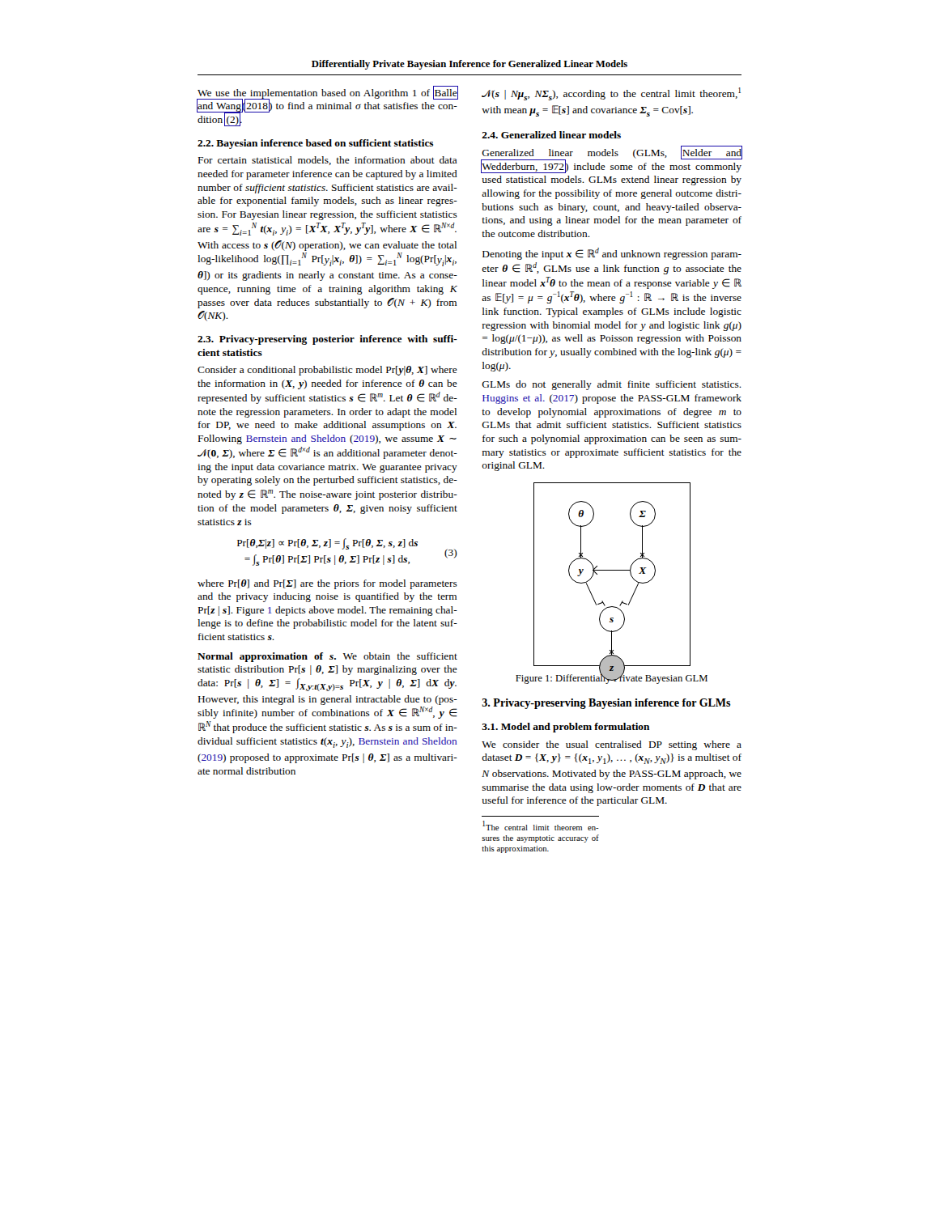Differentially Private Bayesian Inference for Generalized Linear Models
We use the implementation based on Algorithm 1 of Balle and Wang(2018) to find a minimal σ that satisfies the condition (2).
2.2. Bayesian inference based on sufficient statistics
For certain statistical models, the information about data needed for parameter inference can be captured by a limited number of sufficient statistics. Sufficient statistics are available for exponential family models, such as linear regression. For Bayesian linear regression, the sufficient statistics are s = ∑i=1N t(xi, yi) = [XTX, XTy, yTy], where X ∈ ℝN×d. With access to s (𝒪(N) operation), we can evaluate the total log-likelihood log(∏i=1N Pr[yi|xi, θ]) = ∑i=1N log(Pr[yi|xi, θ]) or its gradients in nearly a constant time. As a consequence, running time of a training algorithm taking K passes over data reduces substantially to 𝒪(N + K) from 𝒪(NK).
2.3. Privacy-preserving posterior inference with sufficient statistics
Consider a conditional probabilistic model Pr[y|θ, X] where the information in (X, y) needed for inference of θ can be represented by sufficient statistics s ∈ ℝm. Let θ ∈ ℝd denote the regression parameters. In order to adapt the model for DP, we need to make additional assumptions on X. Following Bernstein and Sheldon (2019), we assume X ∼ 𝒩(0, Σ), where Σ ∈ ℝd×d is an additional parameter denoting the input data covariance matrix. We guarantee privacy by operating solely on the perturbed sufficient statistics, denoted by z ∈ ℝm. The noise-aware joint posterior distribution of the model parameters θ, Σ, given noisy sufficient statistics z is
Pr[θ,Σ|z] ∝ Pr[θ, Σ, z] = ∫s Pr[θ, Σ, s, z] ds = ∫s Pr[θ] Pr[Σ] Pr[s | θ, Σ] Pr[z | s] ds, (3)
where Pr[θ] and Pr[Σ] are the priors for model parameters and the privacy inducing noise is quantified by the term Pr[z | s]. Figure 1 depicts above model. The remaining challenge is to define the probabilistic model for the latent sufficient statistics s.
Normal approximation of s. We obtain the sufficient statistic distribution Pr[s | θ, Σ] by marginalizing over the data: Pr[s | θ, Σ] = ∫X,y:t(X,y)=s Pr[X, y | θ, Σ] dX dy. However, this integral is in general intractable due to (possibly infinite) number of combinations of X ∈ ℝN×d, y ∈ ℝN that produce the sufficient statistic s. As s is a sum of individual sufficient statistics t(xi, yi), Bernstein and Sheldon (2019) proposed to approximate Pr[s | θ, Σ] as a multivariate normal distribution
𝒩(s | Nμs, NΣs), according to the central limit theorem,1 with mean μs = 𝔼[s] and covariance Σs = Cov[s].
2.4. Generalized linear models
Generalized linear models (GLMs, Nelder and Wedderburn, 1972) include some of the most commonly used statistical models. GLMs extend linear regression by allowing for the possibility of more general outcome distributions such as binary, count, and heavy-tailed observations, and using a linear model for the mean parameter of the outcome distribution.
Denoting the input x ∈ ℝd and unknown regression parameter θ ∈ ℝd, GLMs use a link function g to associate the linear model xTθ to the mean of a response variable y ∈ ℝ as 𝔼[y] = μ = g−1(xTθ), where g−1 : ℝ → ℝ is the inverse link function. Typical examples of GLMs include logistic regression with binomial model for y and logistic link g(μ) = log(μ/(1−μ)), as well as Poisson regression with Poisson distribution for y, usually combined with the log-link g(μ) = log(μ).
GLMs do not generally admit finite sufficient statistics. Huggins et al. (2017) propose the PASS-GLM framework to develop polynomial approximations of degree m to GLMs that admit sufficient statistics. Sufficient statistics for such a polynomial approximation can be seen as summary statistics or approximate sufficient statistics for the original GLM.
θ
Σ
y
X
s
z
Figure 1: Differentially Private Bayesian GLM
3. Privacy-preserving Bayesian inference for GLMs
3.1. Model and problem formulation
We consider the usual centralised DP setting where a dataset D = {X, y} = {(x1, y1), … , (xN, yN)} is a multiset of N observations. Motivated by the PASS-GLM approach, we summarise the data using low-order moments of D that are useful for inference of the particular GLM.
1The central limit theorem ensures the asymptotic accuracy of this approximation.